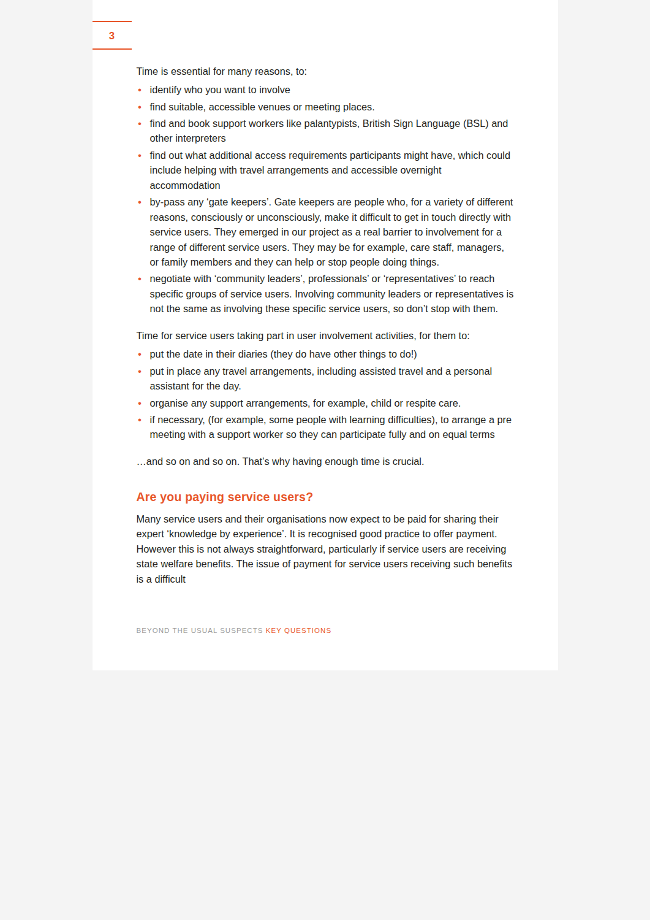3
Time is essential for many reasons, to:
identify who you want to involve
find suitable, accessible venues or meeting places.
find and book support workers like palantypists, British Sign Language (BSL) and other interpreters
find out what additional access requirements participants might have, which could include helping with travel arrangements and accessible overnight accommodation
by-pass any ‘gate keepers’. Gate keepers are people who, for a variety of different reasons, consciously or unconsciously, make it difficult to get in touch directly with service users. They emerged in our project as a real barrier to involvement for a range of different service users. They may be for example, care staff, managers, or family members and they can help or stop people doing things.
negotiate with ‘community leaders’, professionals’ or ‘representatives’ to reach specific groups of service users. Involving community leaders or representatives is not the same as involving these specific service users, so don’t stop with them.
Time for service users taking part in user involvement activities, for them to:
put the date in their diaries (they do have other things to do!)
put in place any travel arrangements, including assisted travel and a personal assistant for the day.
organise any support arrangements, for example, child or respite care.
if necessary, (for example, some people with learning difficulties), to arrange a pre meeting with a support worker so they can participate fully and on equal terms
…and so on and so on. That’s why having enough time is crucial.
Are you paying service users?
Many service users and their organisations now expect to be paid for sharing their expert ‘knowledge by experience’. It is recognised good practice to offer payment. However this is not always straightforward, particularly if service users are receiving state welfare benefits. The issue of payment for service users receiving such benefits is a difficult
Beyond the usual suspects Key questions